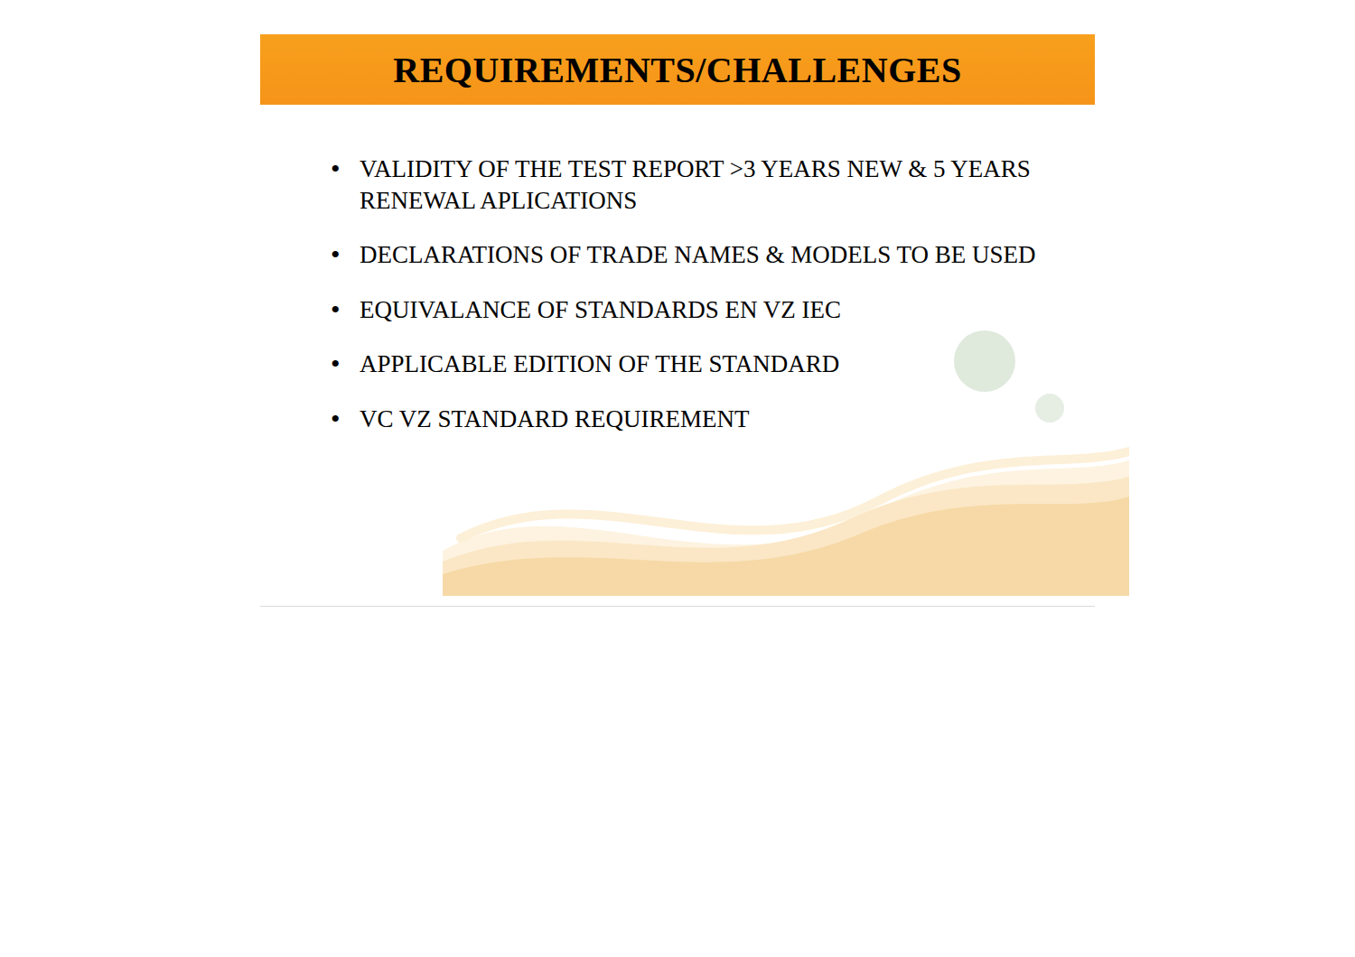REQUIREMENTS/CHALLENGES
VALIDITY OF THE TEST REPORT >3 YEARS NEW & 5 YEARS RENEWAL APLICATIONS
DECLARATIONS OF TRADE NAMES & MODELS TO BE USED
EQUIVALANCE OF STANDARDS EN VZ IEC
APPLICABLE EDITION OF THE STANDARD
VC VZ STANDARD REQUIREMENT